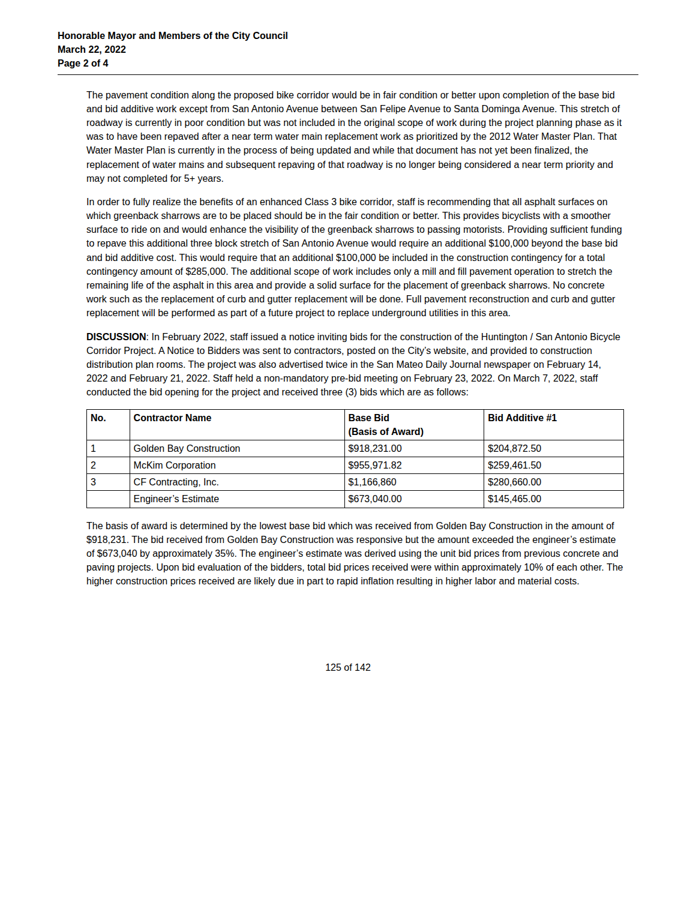Honorable Mayor and Members of the City Council
March 22, 2022
Page 2 of 4
The pavement condition along the proposed bike corridor would be in fair condition or better upon completion of the base bid and bid additive work except from San Antonio Avenue between San Felipe Avenue to Santa Dominga Avenue. This stretch of roadway is currently in poor condition but was not included in the original scope of work during the project planning phase as it was to have been repaved after a near term water main replacement work as prioritized by the 2012 Water Master Plan. That Water Master Plan is currently in the process of being updated and while that document has not yet been finalized, the replacement of water mains and subsequent repaving of that roadway is no longer being considered a near term priority and may not completed for 5+ years.
In order to fully realize the benefits of an enhanced Class 3 bike corridor, staff is recommending that all asphalt surfaces on which greenback sharrows are to be placed should be in the fair condition or better. This provides bicyclists with a smoother surface to ride on and would enhance the visibility of the greenback sharrows to passing motorists. Providing sufficient funding to repave this additional three block stretch of San Antonio Avenue would require an additional $100,000 beyond the base bid and bid additive cost. This would require that an additional $100,000 be included in the construction contingency for a total contingency amount of $285,000. The additional scope of work includes only a mill and fill pavement operation to stretch the remaining life of the asphalt in this area and provide a solid surface for the placement of greenback sharrows. No concrete work such as the replacement of curb and gutter replacement will be done. Full pavement reconstruction and curb and gutter replacement will be performed as part of a future project to replace underground utilities in this area.
DISCUSSION: In February 2022, staff issued a notice inviting bids for the construction of the Huntington / San Antonio Bicycle Corridor Project. A Notice to Bidders was sent to contractors, posted on the City’s website, and provided to construction distribution plan rooms. The project was also advertised twice in the San Mateo Daily Journal newspaper on February 14, 2022 and February 21, 2022. Staff held a non-mandatory pre-bid meeting on February 23, 2022. On March 7, 2022, staff conducted the bid opening for the project and received three (3) bids which are as follows:
| No. | Contractor Name | Base Bid (Basis of Award) | Bid Additive #1 |
| --- | --- | --- | --- |
| 1 | Golden Bay Construction | $918,231.00 | $204,872.50 |
| 2 | McKim Corporation | $955,971.82 | $259,461.50 |
| 3 | CF Contracting, Inc. | $1,166,860 | $280,660.00 |
| | Engineer’s Estimate | $673,040.00 | $145,465.00 |
The basis of award is determined by the lowest base bid which was received from Golden Bay Construction in the amount of $918,231. The bid received from Golden Bay Construction was responsive but the amount exceeded the engineer’s estimate of $673,040 by approximately 35%. The engineer’s estimate was derived using the unit bid prices from previous concrete and paving projects. Upon bid evaluation of the bidders, total bid prices received were within approximately 10% of each other. The higher construction prices received are likely due in part to rapid inflation resulting in higher labor and material costs.
125 of 142